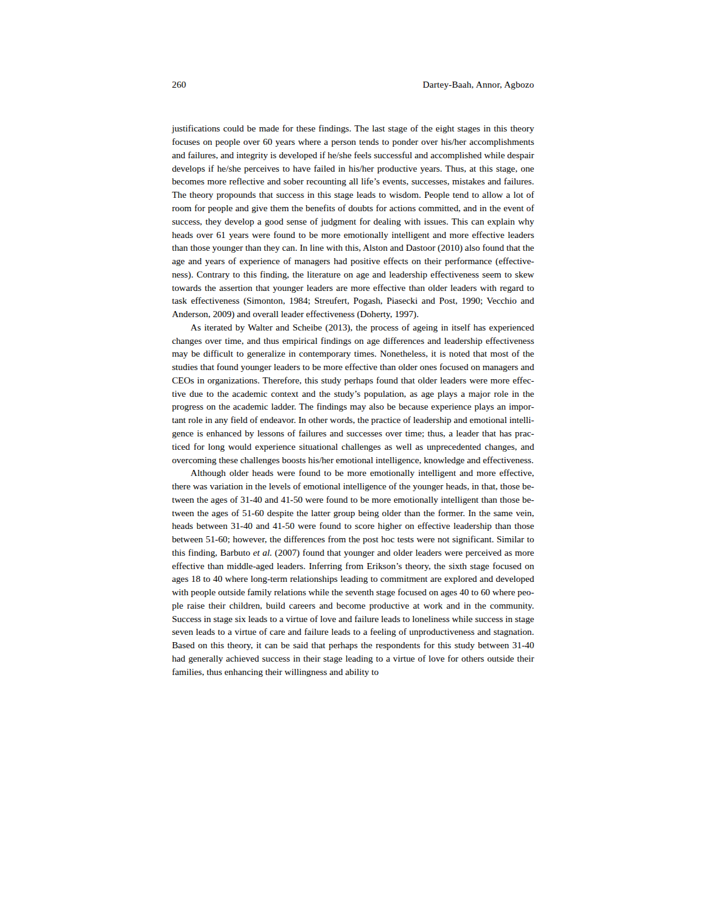260 Dartey-Baah, Annor, Agbozo
justifications could be made for these findings. The last stage of the eight stages in this theory focuses on people over 60 years where a person tends to ponder over his/her accomplishments and failures, and integrity is developed if he/she feels successful and accomplished while despair develops if he/she perceives to have failed in his/her productive years. Thus, at this stage, one becomes more reflective and sober recounting all life’s events, successes, mistakes and failures. The theory propounds that success in this stage leads to wisdom. People tend to allow a lot of room for people and give them the benefits of doubts for actions committed, and in the event of success, they develop a good sense of judgment for dealing with issues. This can explain why heads over 61 years were found to be more emotionally intelligent and more effective leaders than those younger than they can. In line with this, Alston and Dastoor (2010) also found that the age and years of experience of managers had positive effects on their performance (effectiveness). Contrary to this finding, the literature on age and leadership effectiveness seem to skew towards the assertion that younger leaders are more effective than older leaders with regard to task effectiveness (Simonton, 1984; Streufert, Pogash, Piasecki and Post, 1990; Vecchio and Anderson, 2009) and overall leader effectiveness (Doherty, 1997).
As iterated by Walter and Scheibe (2013), the process of ageing in itself has experienced changes over time, and thus empirical findings on age differences and leadership effectiveness may be difficult to generalize in contemporary times. Nonetheless, it is noted that most of the studies that found younger leaders to be more effective than older ones focused on managers and CEOs in organizations. Therefore, this study perhaps found that older leaders were more effective due to the academic context and the study’s population, as age plays a major role in the progress on the academic ladder. The findings may also be because experience plays an important role in any field of endeavor. In other words, the practice of leadership and emotional intelligence is enhanced by lessons of failures and successes over time; thus, a leader that has practiced for long would experience situational challenges as well as unprecedented changes, and overcoming these challenges boosts his/her emotional intelligence, knowledge and effectiveness.
Although older heads were found to be more emotionally intelligent and more effective, there was variation in the levels of emotional intelligence of the younger heads, in that, those between the ages of 31-40 and 41-50 were found to be more emotionally intelligent than those between the ages of 51-60 despite the latter group being older than the former. In the same vein, heads between 31-40 and 41-50 were found to score higher on effective leadership than those between 51-60; however, the differences from the post hoc tests were not significant. Similar to this finding, Barbuto et al. (2007) found that younger and older leaders were perceived as more effective than middle-aged leaders. Inferring from Erikson’s theory, the sixth stage focused on ages 18 to 40 where long-term relationships leading to commitment are explored and developed with people outside family relations while the seventh stage focused on ages 40 to 60 where people raise their children, build careers and become productive at work and in the community. Success in stage six leads to a virtue of love and failure leads to loneliness while success in stage seven leads to a virtue of care and failure leads to a feeling of unproductiveness and stagnation. Based on this theory, it can be said that perhaps the respondents for this study between 31-40 had generally achieved success in their stage leading to a virtue of love for others outside their families, thus enhancing their willingness and ability to